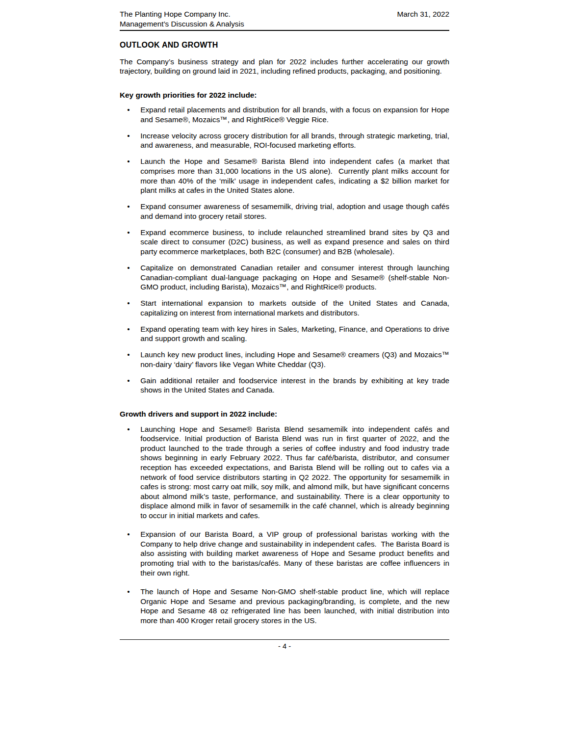The Planting Hope Company Inc.
Management’s Discussion & Analysis
March 31, 2022
OUTLOOK AND GROWTH
The Company’s business strategy and plan for 2022 includes further accelerating our growth trajectory, building on ground laid in 2021, including refined products, packaging, and positioning.
Key growth priorities for 2022 include:
Expand retail placements and distribution for all brands, with a focus on expansion for Hope and Sesame®, Mozaics™, and RightRice® Veggie Rice.
Increase velocity across grocery distribution for all brands, through strategic marketing, trial, and awareness, and measurable, ROI-focused marketing efforts.
Launch the Hope and Sesame® Barista Blend into independent cafes (a market that comprises more than 31,000 locations in the US alone). Currently plant milks account for more than 40% of the ‘milk’ usage in independent cafes, indicating a $2 billion market for plant milks at cafes in the United States alone.
Expand consumer awareness of sesamemilk, driving trial, adoption and usage though cafés and demand into grocery retail stores.
Expand ecommerce business, to include relaunched streamlined brand sites by Q3 and scale direct to consumer (D2C) business, as well as expand presence and sales on third party ecommerce marketplaces, both B2C (consumer) and B2B (wholesale).
Capitalize on demonstrated Canadian retailer and consumer interest through launching Canadian-compliant dual-language packaging on Hope and Sesame® (shelf-stable Non-GMO product, including Barista), Mozaics™, and RightRice® products.
Start international expansion to markets outside of the United States and Canada, capitalizing on interest from international markets and distributors.
Expand operating team with key hires in Sales, Marketing, Finance, and Operations to drive and support growth and scaling.
Launch key new product lines, including Hope and Sesame® creamers (Q3) and Mozaics™ non-dairy ‘dairy’ flavors like Vegan White Cheddar (Q3).
Gain additional retailer and foodservice interest in the brands by exhibiting at key trade shows in the United States and Canada.
Growth drivers and support in 2022 include:
Launching Hope and Sesame® Barista Blend sesamemilk into independent cafés and foodservice. Initial production of Barista Blend was run in first quarter of 2022, and the product launched to the trade through a series of coffee industry and food industry trade shows beginning in early February 2022. Thus far café/barista, distributor, and consumer reception has exceeded expectations, and Barista Blend will be rolling out to cafes via a network of food service distributors starting in Q2 2022. The opportunity for sesamemilk in cafes is strong: most carry oat milk, soy milk, and almond milk, but have significant concerns about almond milk’s taste, performance, and sustainability. There is a clear opportunity to displace almond milk in favor of sesamemilk in the café channel, which is already beginning to occur in initial markets and cafes.
Expansion of our Barista Board, a VIP group of professional baristas working with the Company to help drive change and sustainability in independent cafes. The Barista Board is also assisting with building market awareness of Hope and Sesame product benefits and promoting trial with to the baristas/cafés. Many of these baristas are coffee influencers in their own right.
The launch of Hope and Sesame Non-GMO shelf-stable product line, which will replace Organic Hope and Sesame and previous packaging/branding, is complete, and the new Hope and Sesame 48 oz refrigerated line has been launched, with initial distribution into more than 400 Kroger retail grocery stores in the US.
- 4 -